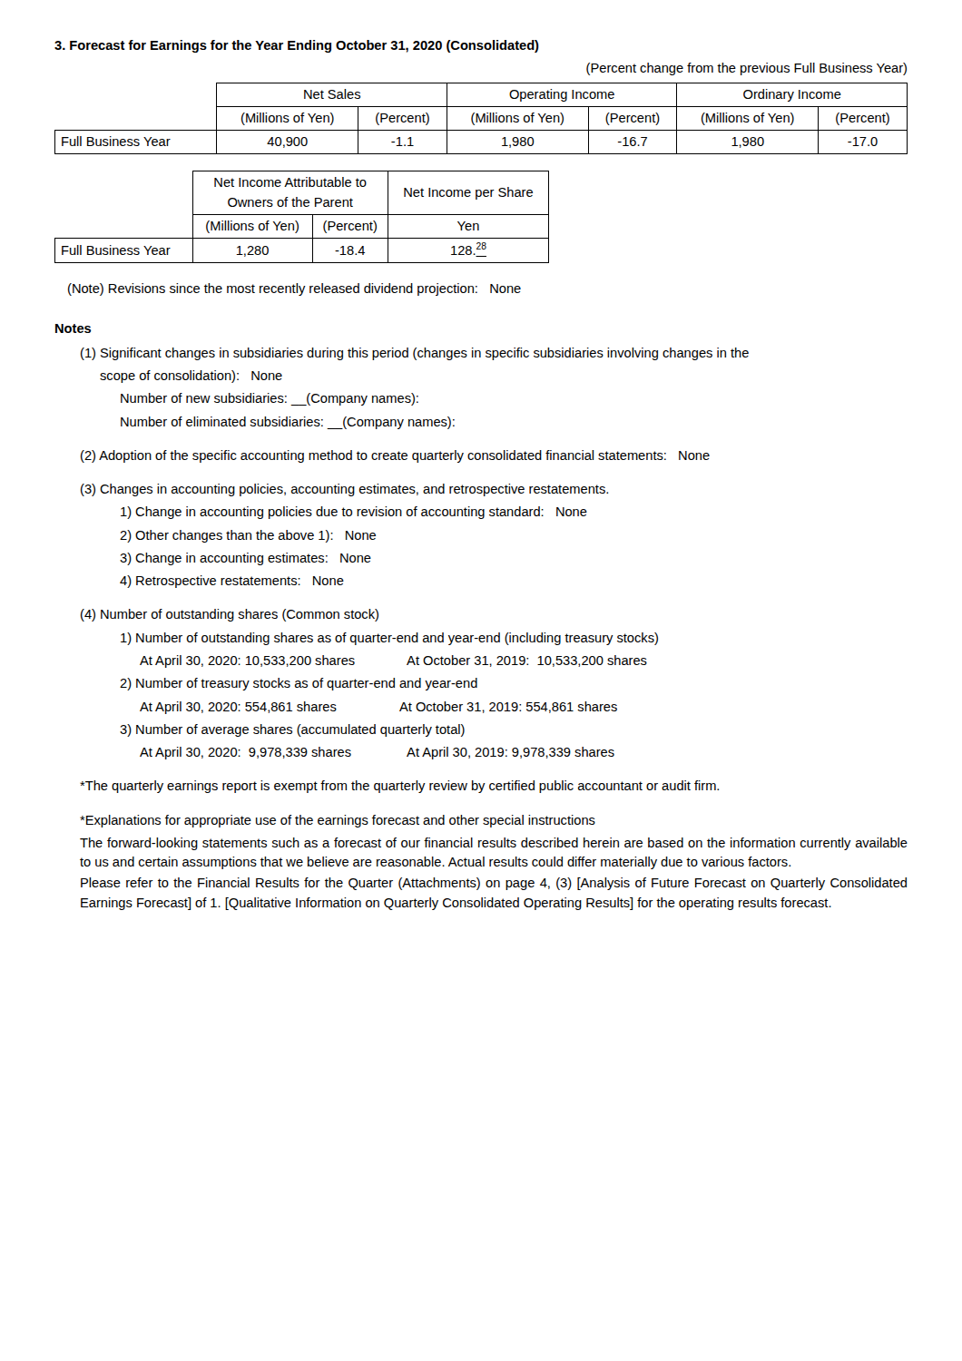3. Forecast for Earnings for the Year Ending October 31, 2020 (Consolidated)
(Percent change from the previous Full Business Year)
| | Net Sales | Operating Income | Ordinary Income |
| | (Millions of Yen) | (Percent) | (Millions of Yen) | (Percent) | (Millions of Yen) | (Percent) |
| Full Business Year | 40,900 | -1.1 | 1,980 | -16.7 | 1,980 | -17.0 |
| | Net Income Attributable to Owners of the Parent | Net Income per Share |
| | (Millions of Yen) | (Percent) | Yen |
| Full Business Year | 1,280 | -18.4 | 128. 28 |
(Note) Revisions since the most recently released dividend projection: None
Notes
(1) Significant changes in subsidiaries during this period (changes in specific subsidiaries involving changes in the
scope of consolidation): None
Number of new subsidiaries: __(Company names):
Number of eliminated subsidiaries: __(Company names):
(2) Adoption of the specific accounting method to create quarterly consolidated financial statements: None
(3) Changes in accounting policies, accounting estimates, and retrospective restatements.
1) Change in accounting policies due to revision of accounting standard: None
2) Other changes than the above 1): None
3) Change in accounting estimates: None
4) Retrospective restatements: None
(4) Number of outstanding shares (Common stock)
1) Number of outstanding shares as of quarter-end and year-end (including treasury stocks)
At April 30, 2020: 10,533,200 shares At October 31, 2019: 10,533,200 shares
2) Number of treasury stocks as of quarter-end and year-end
At April 30, 2020: 554,861 shares At October 31, 2019: 554,861 shares
3) Number of average shares (accumulated quarterly total)
At April 30, 2020: 9,978,339 shares At April 30, 2019: 9,978,339 shares
*The quarterly earnings report is exempt from the quarterly review by certified public accountant or audit firm.
*Explanations for appropriate use of the earnings forecast and other special instructions
The forward-looking statements such as a forecast of our financial results described herein are based on the information currently available to us and certain assumptions that we believe are reasonable. Actual results could differ materially due to various factors.
Please refer to the Financial Results for the Quarter (Attachments) on page 4, (3) [Analysis of Future Forecast on Quarterly Consolidated Earnings Forecast] of 1. [Qualitative Information on Quarterly Consolidated Operating Results] for the operating results forecast.